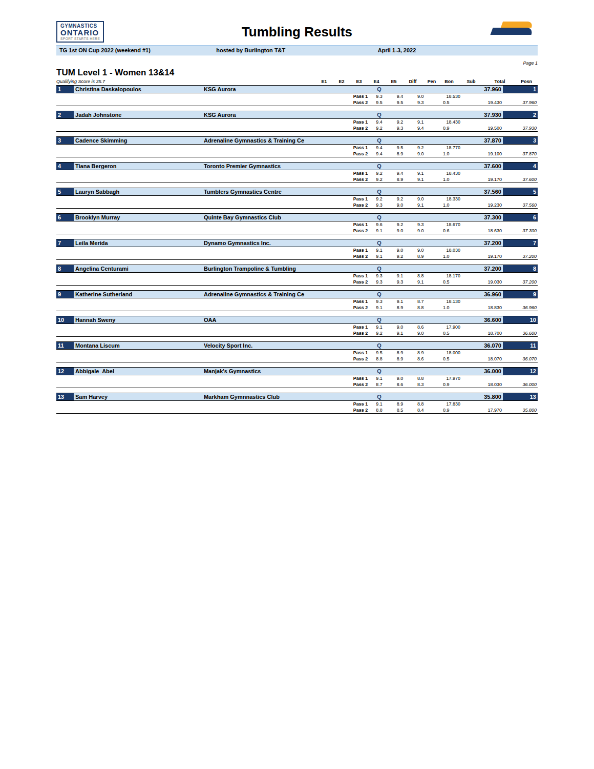GYMNASTICS
ONTARIO
SPORT STARTS HERE
Tumbling Results
TG 1st ON Cup 2022 (weekend #1)
hosted by Burlington T&T
April 1-3, 2022
Page 1
TUM Level 1 - Women 13&14
Qualifying Score is 35.7
E1 E2 E3 E4 E5 Diff Pen Bon Sub Total Posn
| 1 | Christina Daskalopoulos | KSG Aurora | Q | | | | 37.960 | 1 |
| | Pass 1 | 9.3 | 9.4 | 9.0 | 18.530 | |
| | Pass 2 | 9.5 | 9.5 | 9.3 | 0.5 | 19.430 | 37.960 |
| 2 | Jadah Johnstone | KSG Aurora | Q | | | | 37.930 | 2 |
| | Pass 1 | 9.4 | 9.2 | 9.1 | 18.430 | |
| | Pass 2 | 9.2 | 9.3 | 9.4 | 0.9 | 19.500 | 37.930 |
| 3 | Cadence Skimming | Adrenaline Gymnastics & Training Ce | Q | | | | 37.870 | 3 |
| | Pass 1 | 9.4 | 9.5 | 9.2 | 18.770 | |
| | Pass 2 | 9.4 | 8.9 | 9.0 | 1.0 | 19.100 | 37.870 |
| 4 | Tiana Bergeron | Toronto Premier Gymnastics | Q | | | | 37.600 | 4 |
| | Pass 1 | 9.2 | 9.4 | 9.1 | 18.430 | |
| | Pass 2 | 9.2 | 8.9 | 9.1 | 1.0 | 19.170 | 37.600 |
| 5 | Lauryn Sabbagh | Tumblers Gymnastics Centre | Q | | | | 37.560 | 5 |
| | Pass 1 | 9.2 | 9.2 | 9.0 | 18.330 | |
| | Pass 2 | 9.3 | 9.0 | 9.1 | 1.0 | 19.230 | 37.560 |
| 6 | Brooklyn Murray | Quinte Bay Gymnastics Club | Q | | | | 37.300 | 6 |
| | Pass 1 | 9.6 | 9.2 | 9.3 | 18.670 | |
| | Pass 2 | 9.1 | 9.0 | 9.0 | 0.6 | 18.630 | 37.300 |
| 7 | Leila Merida | Dynamo Gymnastics Inc. | Q | | | | 37.200 | 7 |
| | Pass 1 | 9.1 | 9.0 | 9.0 | 18.030 | |
| | Pass 2 | 9.1 | 9.2 | 8.9 | 1.0 | 19.170 | 37.200 |
| 8 | Angelina Centurami | Burlington Trampoline & Tumbling | Q | | | | 37.200 | 8 |
| | Pass 1 | 9.3 | 9.1 | 8.8 | 18.170 | |
| | Pass 2 | 9.3 | 9.3 | 9.1 | 0.5 | 19.030 | 37.200 |
| 9 | Katherine Sutherland | Adrenaline Gymnastics & Training Ce | Q | | | | 36.960 | 9 |
| | Pass 1 | 9.3 | 9.1 | 8.7 | 18.130 | |
| | Pass 2 | 9.1 | 8.9 | 8.8 | 1.0 | 18.830 | 36.960 |
| 10 | Hannah Sweny | OAA | Q | | | | 36.600 | 10 |
| | Pass 1 | 9.1 | 9.0 | 8.6 | 17.900 | |
| | Pass 2 | 9.2 | 9.1 | 9.0 | 0.5 | 18.700 | 36.600 |
| 11 | Montana Liscum | Velocity Sport Inc. | Q | | | | 36.070 | 11 |
| | Pass 1 | 9.5 | 8.9 | 8.9 | 18.000 | |
| | Pass 2 | 8.8 | 8.9 | 8.6 | 0.5 | 18.070 | 36.070 |
| 12 | Abbigale Abel | Manjak's Gymnastics | Q | | | | 36.000 | 12 |
| | Pass 1 | 9.1 | 9.0 | 8.8 | 17.970 | |
| | Pass 2 | 8.7 | 8.6 | 8.3 | 0.9 | 18.030 | 36.000 |
| 13 | Sam Harvey | Markham Gymnnastics Club | Q | | | | 35.800 | 13 |
| | Pass 1 | 9.1 | 8.9 | 8.8 | 17.830 | |
| | Pass 2 | 8.8 | 8.5 | 8.4 | 0.9 | 17.970 | 35.800 |